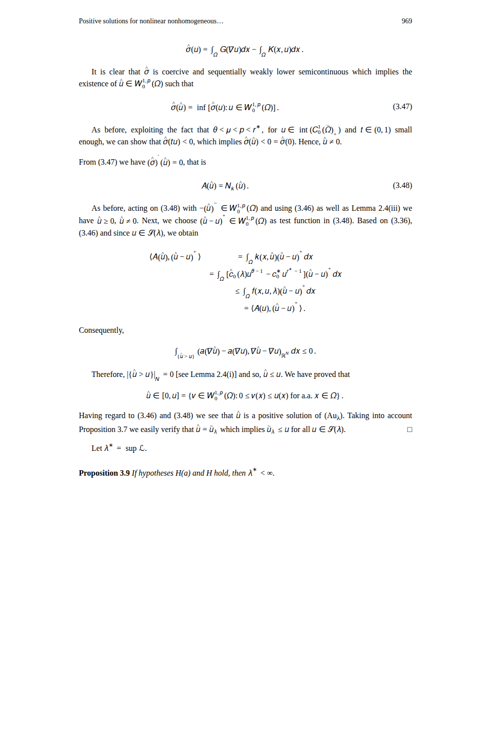Positive solutions for nonlinear nonhomogeneous… 969
σ^ (u) = ∫Ω G(∇u) dx − ∫Ω K(x,u) dx .
It is clear that σ^ is coercive and sequentially weakly lower semicontinuous which implies the existence of u^∈W01,p(Ω) such that
σ^ (u^) = inf [ σ^ (u) : u∈ W01,p (Ω) ] .
(3.47)
As before, exploiting the fact that θ<μ<p<r∗, for u∈int(C01(Ω¯)+) and t∈(0,1) small enough, we can show that σ^(tu)<0, which implies σ^(u^)<0=σ^(0). Hence, u^≠0.
From (3.47) we have (σ^)′(u^)=0, that is
A (u^) = Nk (u^) .
(3.48)
As before, acting on (3.48) with −(u^)−∈W01,p(Ω) and using (3.46) as well as Lemma 2.4(iii) we have u^≥0, u^≠0. Next, we choose (u^−u)+∈W01,p(Ω) as test function in (3.48). Based on (3.36), (3.46) and since u∈𝒮(λ), we obtain
⟨ A(u^) , (u^−u)+ ⟩ = ∫Ω k(x,u^) (u^−u)+ dx = ∫Ω [ c^0 (λ) uθ−1 − c0∗ ur∗−1 ] (u^−u)+ dx ≤ ∫Ω f(x,u,λ) (u^−u)+ dx = ⟨ A(u) , (u^−u)+ ⟩ .
Consequently,
∫{u^>u} ( a(∇u^) − a(∇u) , ∇u^ − ∇u ) ℝN dx ≤ 0 .
Therefore, |{u^>u}|N=0 [see Lemma 2.4(i)] and so, u^≤u. We have proved that
u^ ∈ [0,u] = { v∈ W01,p (Ω) : 0≤v(x) ≤u(x) for a.a. x∈Ω } .
Having regard to (3.46) and (3.48) we see that u^ is a positive solution of (Auλ). Taking into account Proposition 3.7 we easily verify that u^=u~λ which implies u~λ≤u for all u∈𝒮(λ). □
Let λ∗=supℒ.
Proposition 3.9 If hypotheses H(a) and H hold, then λ∗<∞.